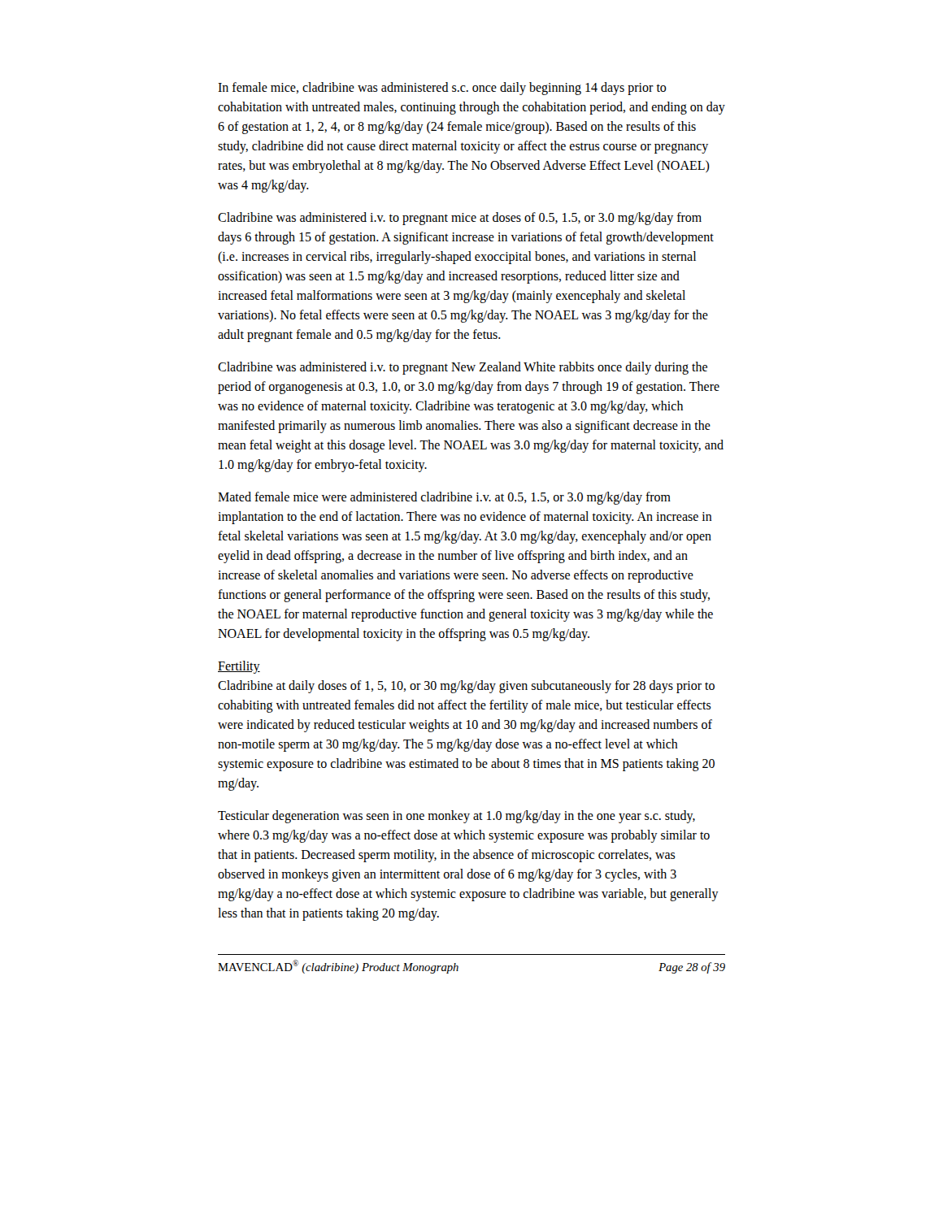In female mice, cladribine was administered s.c. once daily beginning 14 days prior to cohabitation with untreated males, continuing through the cohabitation period, and ending on day 6 of gestation at 1, 2, 4, or 8 mg/kg/day (24 female mice/group). Based on the results of this study, cladribine did not cause direct maternal toxicity or affect the estrus course or pregnancy rates, but was embryolethal at 8 mg/kg/day. The No Observed Adverse Effect Level (NOAEL) was 4 mg/kg/day.
Cladribine was administered i.v. to pregnant mice at doses of 0.5, 1.5, or 3.0 mg/kg/day from days 6 through 15 of gestation. A significant increase in variations of fetal growth/development (i.e. increases in cervical ribs, irregularly-shaped exoccipital bones, and variations in sternal ossification) was seen at 1.5 mg/kg/day and increased resorptions, reduced litter size and increased fetal malformations were seen at 3 mg/kg/day (mainly exencephaly and skeletal variations). No fetal effects were seen at 0.5 mg/kg/day. The NOAEL was 3 mg/kg/day for the adult pregnant female and 0.5 mg/kg/day for the fetus.
Cladribine was administered i.v. to pregnant New Zealand White rabbits once daily during the period of organogenesis at 0.3, 1.0, or 3.0 mg/kg/day from days 7 through 19 of gestation. There was no evidence of maternal toxicity. Cladribine was teratogenic at 3.0 mg/kg/day, which manifested primarily as numerous limb anomalies. There was also a significant decrease in the mean fetal weight at this dosage level. The NOAEL was 3.0 mg/kg/day for maternal toxicity, and 1.0 mg/kg/day for embryo-fetal toxicity.
Mated female mice were administered cladribine i.v. at 0.5, 1.5, or 3.0 mg/kg/day from implantation to the end of lactation. There was no evidence of maternal toxicity. An increase in fetal skeletal variations was seen at 1.5 mg/kg/day. At 3.0 mg/kg/day, exencephaly and/or open eyelid in dead offspring, a decrease in the number of live offspring and birth index, and an increase of skeletal anomalies and variations were seen. No adverse effects on reproductive functions or general performance of the offspring were seen. Based on the results of this study, the NOAEL for maternal reproductive function and general toxicity was 3 mg/kg/day while the NOAEL for developmental toxicity in the offspring was 0.5 mg/kg/day.
Fertility
Cladribine at daily doses of 1, 5, 10, or 30 mg/kg/day given subcutaneously for 28 days prior to cohabiting with untreated females did not affect the fertility of male mice, but testicular effects were indicated by reduced testicular weights at 10 and 30 mg/kg/day and increased numbers of non-motile sperm at 30 mg/kg/day. The 5 mg/kg/day dose was a no-effect level at which systemic exposure to cladribine was estimated to be about 8 times that in MS patients taking 20 mg/day.
Testicular degeneration was seen in one monkey at 1.0 mg/kg/day in the one year s.c. study, where 0.3 mg/kg/day was a no-effect dose at which systemic exposure was probably similar to that in patients. Decreased sperm motility, in the absence of microscopic correlates, was observed in monkeys given an intermittent oral dose of 6 mg/kg/day for 3 cycles, with 3 mg/kg/day a no-effect dose at which systemic exposure to cladribine was variable, but generally less than that in patients taking 20 mg/day.
MAVENCLAD® (cladribine) Product Monograph
Page 28 of 39